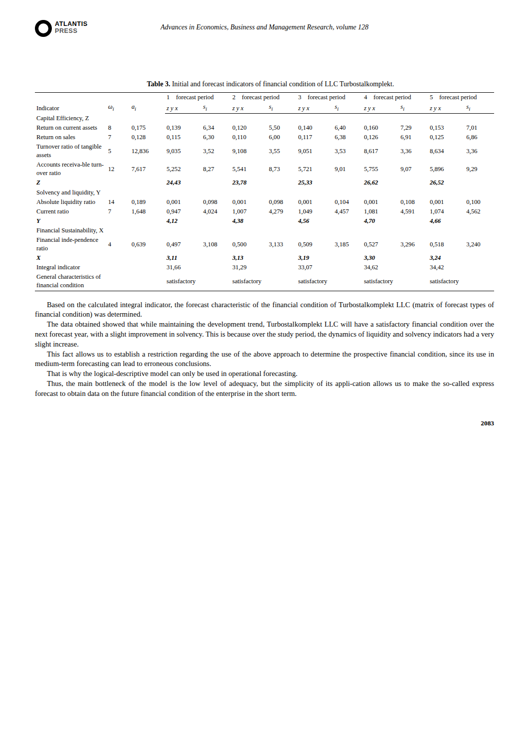ATLANTIS PRESS
Advances in Economics, Business and Management Research, volume 128
Table 3. Initial and forecast indicators of financial condition of LLC Turbostalkomplekt.
| Indicator | ω i | a i | 1 forecast period | 2 forecast period | 3 forecast period | 4 forecast period | 5 forecast period |
| --- | --- | --- | --- | --- | --- | --- | --- |
| z y x | s i | z y x | s i | z y x | s i | z y x | s i | z y x | s i |
| Capital Efficiency, Z |
| Return on current assets | 8 | 0,175 | 0,139 | 6,34 | 0,120 | 5,50 | 0,140 | 6,40 | 0,160 | 7,29 | 0,153 | 7,01 |
| Return on sales | 7 | 0,128 | 0,115 | 6,30 | 0,110 | 6,00 | 0,117 | 6,38 | 0,126 | 6,91 | 0,125 | 6,86 |
| Turnover ratio of tangible assets | 5 | 12,836 | 9,035 | 3,52 | 9,108 | 3,55 | 9,051 | 3,53 | 8,617 | 3,36 | 8,634 | 3,36 |
| Accounts receiva-ble turn-over ratio | 12 | 7,617 | 5,252 | 8,27 | 5,541 | 8,73 | 5,721 | 9,01 | 5,755 | 9,07 | 5,896 | 9,29 |
| Z | | | 24,43 | | 23,78 | | 25,33 | | 26,62 | | 26,52 | |
| Solvency and liquidity, Y |
| Absolute liquidity ratio | 14 | 0,189 | 0,001 | 0,098 | 0,001 | 0,098 | 0,001 | 0,104 | 0,001 | 0,108 | 0,001 | 0,100 |
| Current ratio | 7 | 1,648 | 0,947 | 4,024 | 1,007 | 4,279 | 1,049 | 4,457 | 1,081 | 4,591 | 1,074 | 4,562 |
| Y | | | 4,12 | | 4,38 | | 4,56 | | 4,70 | | 4,66 | |
| Financial Sustainability, X |
| Financial inde-pendence ratio | 4 | 0,639 | 0,497 | 3,108 | 0,500 | 3,133 | 0,509 | 3,185 | 0,527 | 3,296 | 0,518 | 3,240 |
| X | | | 3,11 | | 3,13 | | 3,19 | | 3,30 | | 3,24 | |
| Integral indicator | | | 31,66 | 31,29 | 33,07 | 34,62 | 34,42 |
| General characteristics of financial condition | | | satisfactory | satisfactory | satisfactory | satisfactory | satisfactory |
Based on the calculated integral indicator, the forecast characteristic of the financial condition of Turbostalkomplekt LLC (matrix of forecast types of financial condition) was determined.
The data obtained showed that while maintaining the development trend, Turbostalkomplekt LLC will have a satisfactory financial condition over the next forecast year, with a slight improvement in solvency. This is because over the study period, the dynamics of liquidity and solvency indicators had a very slight increase.
This fact allows us to establish a restriction regarding the use of the above approach to determine the prospective financial condition, since its use in medium-term forecasting can lead to erroneous conclusions.
That is why the logical-descriptive model can only be used in operational forecasting.
Thus, the main bottleneck of the model is the low level of adequacy, but the simplicity of its appli-cation allows us to make the so-called express forecast to obtain data on the future financial condition of the enterprise in the short term.
2083